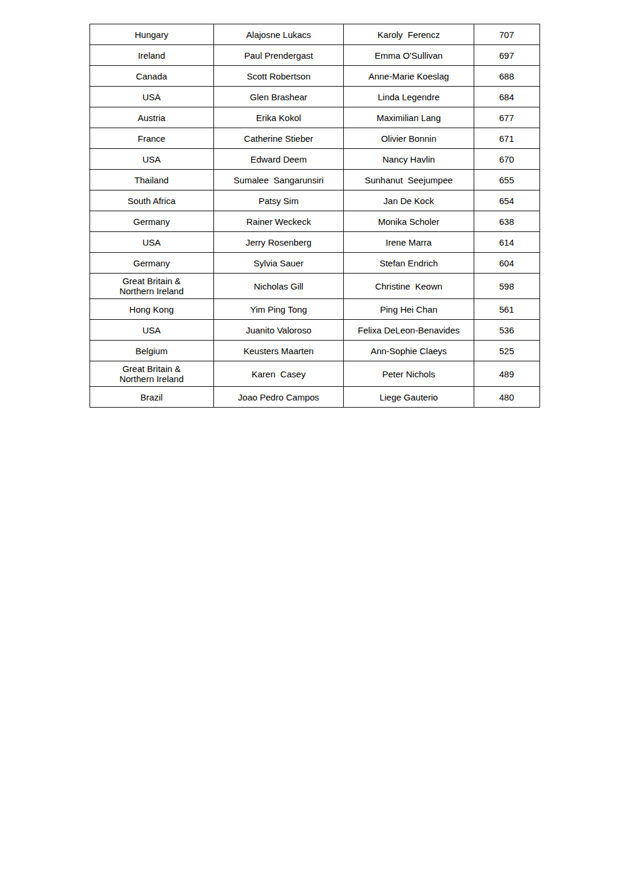| Hungary | Alajosne Lukacs | Karoly Ferencz | 707 |
| Ireland | Paul Prendergast | Emma O'Sullivan | 697 |
| Canada | Scott Robertson | Anne-Marie Koeslag | 688 |
| USA | Glen Brashear | Linda Legendre | 684 |
| Austria | Erika Kokol | Maximilian Lang | 677 |
| France | Catherine Stieber | Olivier Bonnin | 671 |
| USA | Edward Deem | Nancy Havlin | 670 |
| Thailand | Sumalee Sangarunsiri | Sunhanut Seejumpee | 655 |
| South Africa | Patsy Sim | Jan De Kock | 654 |
| Germany | Rainer Weckeck | Monika Scholer | 638 |
| USA | Jerry Rosenberg | Irene Marra | 614 |
| Germany | Sylvia Sauer | Stefan Endrich | 604 |
| Great Britain & Northern Ireland | Nicholas Gill | Christine Keown | 598 |
| Hong Kong | Yim Ping Tong | Ping Hei Chan | 561 |
| USA | Juanito Valoroso | Felixa DeLeon-Benavides | 536 |
| Belgium | Keusters Maarten | Ann-Sophie Claeys | 525 |
| Great Britain & Northern Ireland | Karen Casey | Peter Nichols | 489 |
| Brazil | Joao Pedro Campos | Liege Gauterio | 480 |